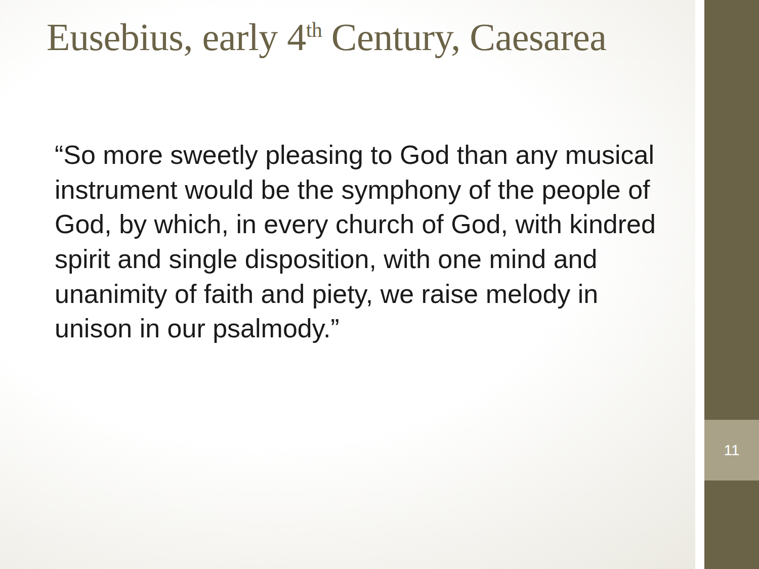Eusebius, early 4th Century, Caesarea
“So more sweetly pleasing to God than any musical instrument would be the symphony of the people of God, by which, in every church of God, with kindred spirit and single disposition, with one mind and unanimity of faith and piety, we raise melody in unison in our psalmody.”
11